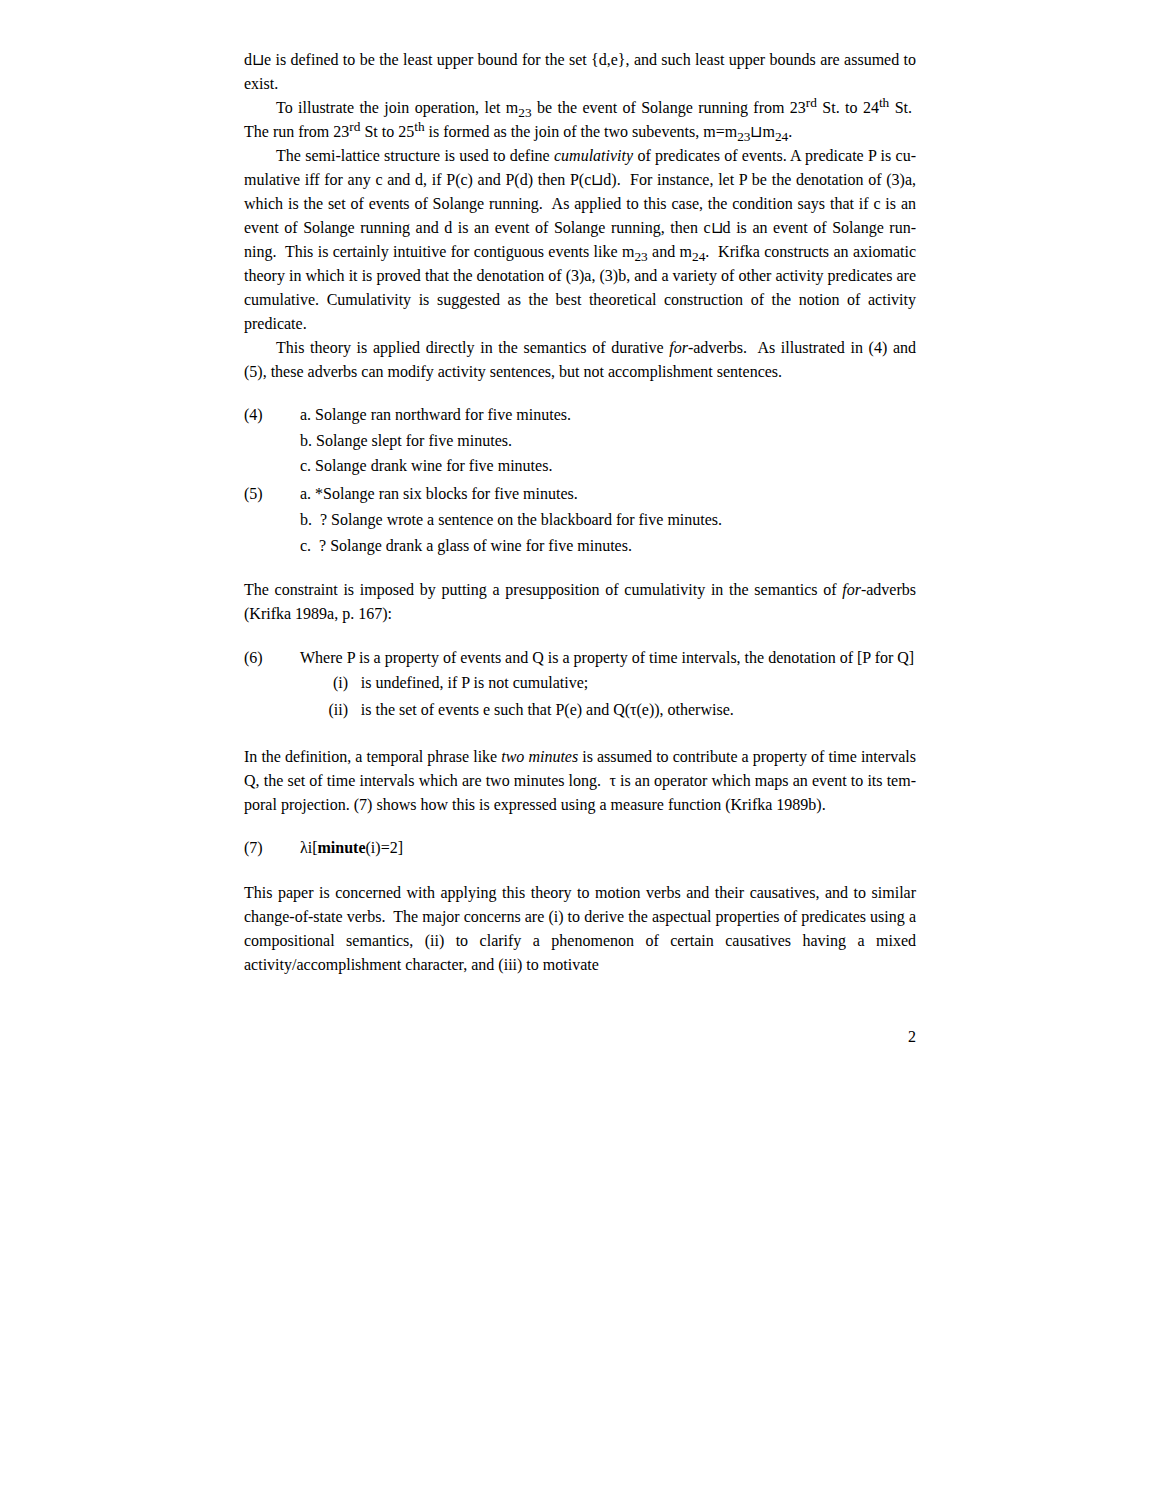d⊔e is defined to be the least upper bound for the set {d,e}, and such least upper bounds are assumed to exist.
To illustrate the join operation, let m23 be the event of Solange running from 23rd St. to 24th St. The run from 23rd St to 25th is formed as the join of the two subevents, m=m23⊔m24.
The semi-lattice structure is used to define cumulativity of predicates of events. A predicate P is cumulative iff for any c and d, if P(c) and P(d) then P(c⊔d). For instance, let P be the denotation of (3)a, which is the set of events of Solange running. As applied to this case, the condition says that if c is an event of Solange running and d is an event of Solange running, then c⊔d is an event of Solange running. This is certainly intuitive for contiguous events like m23 and m24. Krifka constructs an axiomatic theory in which it is proved that the denotation of (3)a, (3)b, and a variety of other activity predicates are cumulative. Cumulativity is suggested as the best theoretical construction of the notion of activity predicate.
This theory is applied directly in the semantics of durative for-adverbs. As illustrated in (4) and (5), these adverbs can modify activity sentences, but not accomplishment sentences.
(4)
a. Solange ran northward for five minutes.
b. Solange slept for five minutes.
c. Solange drank wine for five minutes.
(5)
a. *Solange ran six blocks for five minutes.
b. ? Solange wrote a sentence on the blackboard for five minutes.
c. ? Solange drank a glass of wine for five minutes.
The constraint is imposed by putting a presupposition of cumulativity in the semantics of for-adverbs (Krifka 1989a, p. 167):
(6)
Where P is a property of events and Q is a property of time intervals, the denotation of [P for Q]
(i)
is undefined, if P is not cumulative;
(ii)
is the set of events e such that P(e) and Q(τ(e)), otherwise.
In the definition, a temporal phrase like two minutes is assumed to contribute a property of time intervals Q, the set of time intervals which are two minutes long. τ is an operator which maps an event to its temporal projection. (7) shows how this is expressed using a measure function (Krifka 1989b).
(7)
λi[minute(i)=2]
This paper is concerned with applying this theory to motion verbs and their causatives, and to similar change-of-state verbs. The major concerns are (i) to derive the aspectual properties of predicates using a compositional semantics, (ii) to clarify a phenomenon of certain causatives having a mixed activity/accomplishment character, and (iii) to motivate
2